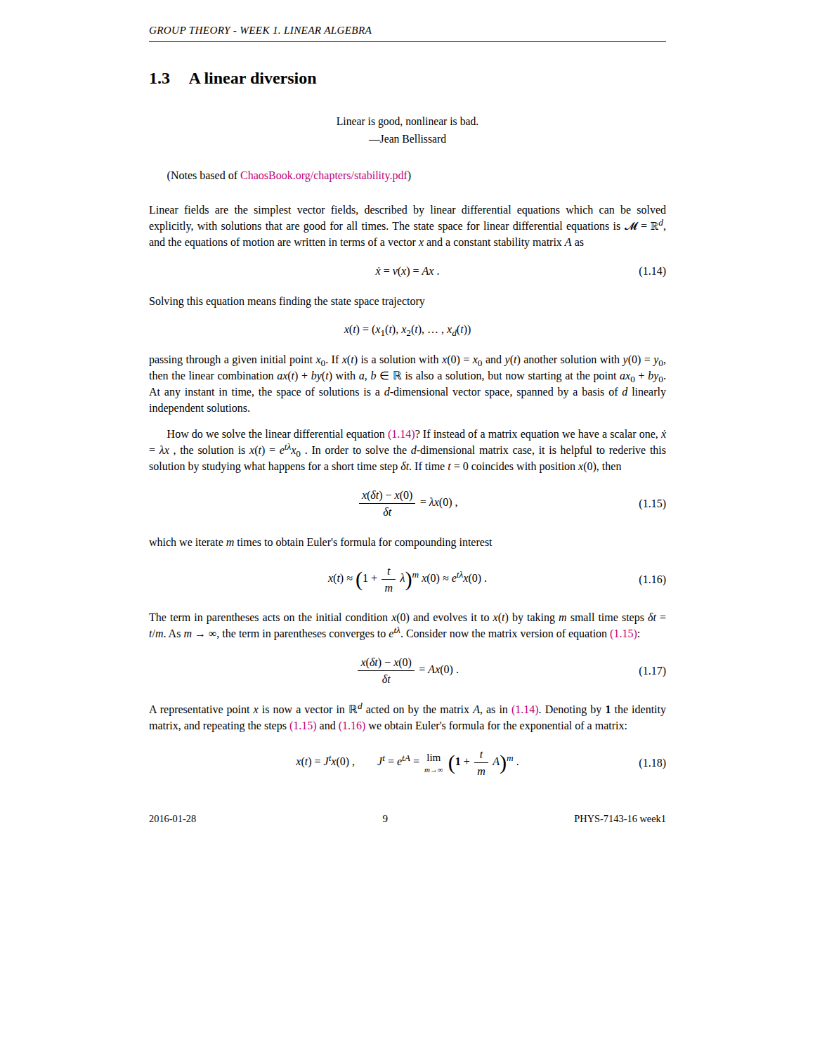GROUP THEORY - WEEK 1. LINEAR ALGEBRA
1.3 A linear diversion
Linear is good, nonlinear is bad. —Jean Bellissard
(Notes based of ChaosBook.org/chapters/stability.pdf)
Linear fields are the simplest vector fields, described by linear differential equations which can be solved explicitly, with solutions that are good for all times. The state space for linear differential equations is 𝓜 = ℝd, and the equations of motion are written in terms of a vector x and a constant stability matrix A as
ẋ = v(x) = Ax .
(1.14)
Solving this equation means finding the state space trajectory
x(t) = (x1(t), x2(t), … , xd(t))
passing through a given initial point x0. If x(t) is a solution with x(0) = x0 and y(t) another solution with y(0) = y0, then the linear combination ax(t) + by(t) with a, b ∈ ℝ is also a solution, but now starting at the point ax0 + by0. At any instant in time, the space of solutions is a d-dimensional vector space, spanned by a basis of d linearly independent solutions.
How do we solve the linear differential equation (1.14)? If instead of a matrix equation we have a scalar one, ẋ = λx , the solution is x(t) = etλx0 . In order to solve the d-dimensional matrix case, it is helpful to rederive this solution by studying what happens for a short time step δt. If time t = 0 coincides with position x(0), then
x(δt) − x(0) δt = λx(0) ,
(1.15)
which we iterate m times to obtain Euler's formula for compounding interest
x(t) ≈ (1 + t m λ)m x(0) ≈ etλx(0) .
(1.16)
The term in parentheses acts on the initial condition x(0) and evolves it to x(t) by taking m small time steps δt = t/m. As m → ∞, the term in parentheses converges to etλ. Consider now the matrix version of equation (1.15):
x(δt) − x(0) δt = Ax(0) .
(1.17)
A representative point x is now a vector in ℝd acted on by the matrix A, as in (1.14). Denoting by 1 the identity matrix, and repeating the steps (1.15) and (1.16) we obtain Euler's formula for the exponential of a matrix:
x(t) = Jtx(0) , Jt = etA = lim m→∞ (1 + t m A)m .
(1.18)
2016-01-28 9 PHYS-7143-16 week1